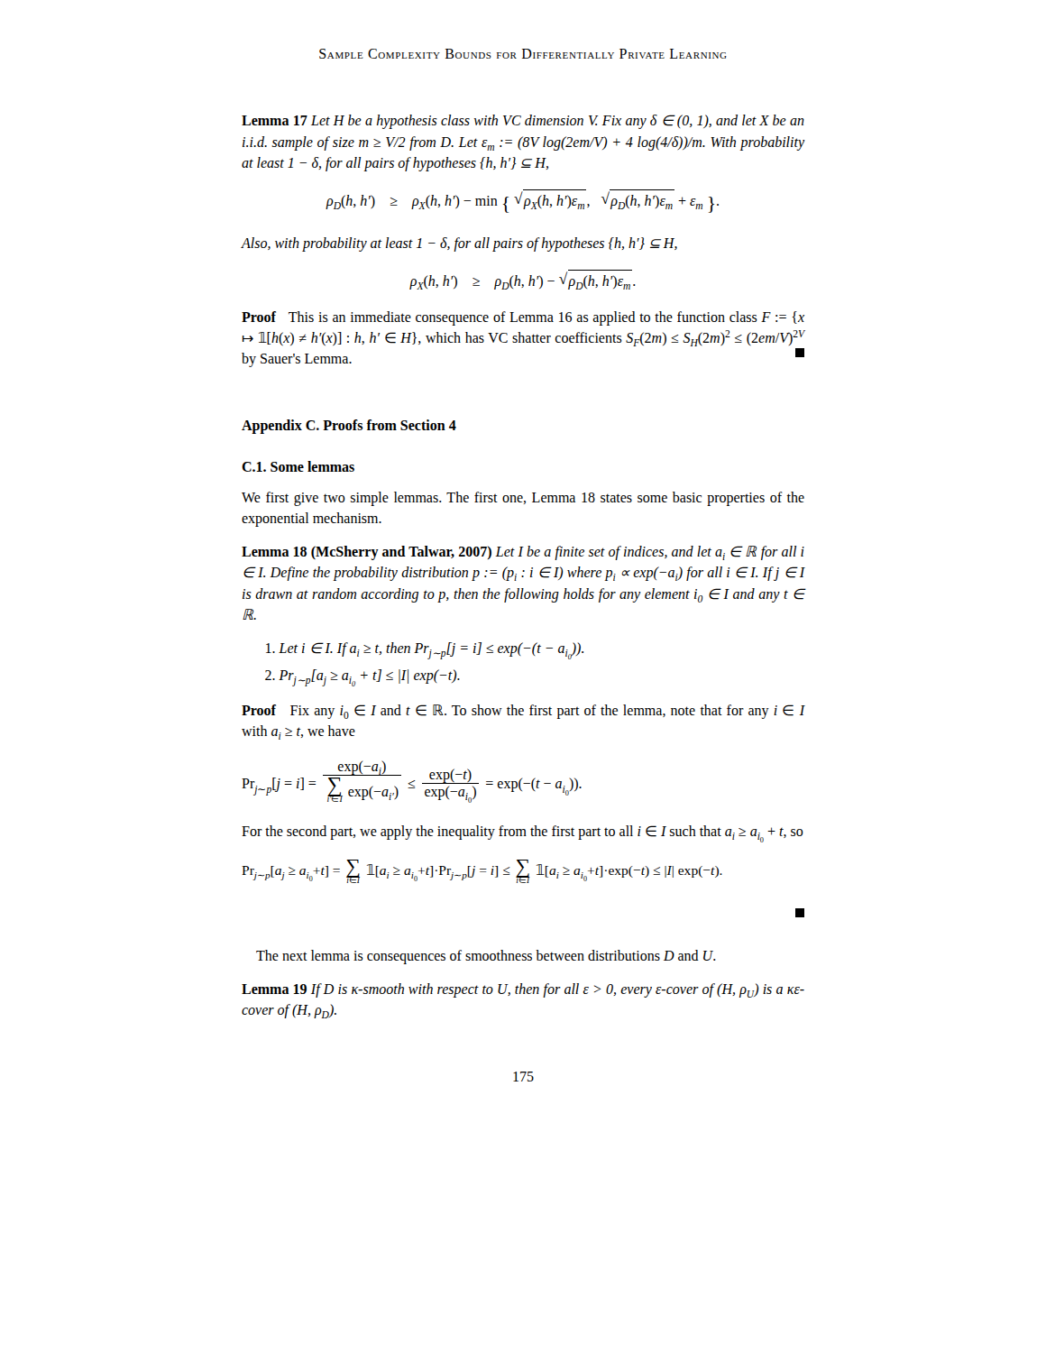Sample Complexity Bounds for Differentially Private Learning
Lemma 17 Let H be a hypothesis class with VC dimension V. Fix any δ ∈ (0, 1), and let X be an i.i.d. sample of size m ≥ V/2 from D. Let εm := (8V log(2em/V) + 4 log(4/δ))/m. With probability at least 1 − δ, for all pairs of hypotheses {h, h′} ⊆ H,
ρD(h, h′) ≥ ρX(h, h′) − min { ρX(h, h′)εm, ρD(h, h′)εm + εm }.
Also, with probability at least 1 − δ, for all pairs of hypotheses {h, h′} ⊆ H,
ρX(h, h′) ≥ ρD(h, h′) − ρD(h, h′)εm.
Proof This is an immediate consequence of Lemma 16 as applied to the function class F := {x ↦ 𝟙[h(x) ≠ h′(x)] : h, h′ ∈ H}, which has VC shatter coefficients SF(2m) ≤ SH(2m)2 ≤ (2em/V)2V by Sauer's Lemma.
Appendix C. Proofs from Section 4
C.1. Some lemmas
We first give two simple lemmas. The first one, Lemma 18 states some basic properties of the exponential mechanism.
Lemma 18 (McSherry and Talwar, 2007) Let I be a finite set of indices, and let ai ∈ ℝ for all i ∈ I. Define the probability distribution p := (pi : i ∈ I) where pi ∝ exp(−ai) for all i ∈ I. If j ∈ I is drawn at random according to p, then the following holds for any element i0 ∈ I and any t ∈ ℝ.
Let i ∈ I. If ai ≥ t, then Prj∼p[j = i] ≤ exp(−(t − ai0)).
Prj∼p[aj ≥ ai0 + t] ≤ |I| exp(−t).
Proof Fix any i0 ∈ I and t ∈ ℝ. To show the first part of the lemma, note that for any i ∈ I with ai ≥ t, we have
Prj∼p[j = i] = exp(−ai)∑i′∈I exp(−ai′) ≤ exp(−t) exp(−ai0) = exp(−(t − ai0)).
For the second part, we apply the inequality from the first part to all i ∈ I such that ai ≥ ai0 + t, so
Prj∼p[aj ≥ ai0+t] = ∑i∈I 𝟙[ai ≥ ai0+t]·Prj∼p[j = i] ≤ ∑i∈I 𝟙[ai ≥ ai0+t]·exp(−t) ≤ |I| exp(−t).
The next lemma is consequences of smoothness between distributions D and U.
Lemma 19 If D is κ-smooth with respect to U, then for all ε > 0, every ε-cover of (H, ρU) is a κε-cover of (H, ρD).
175